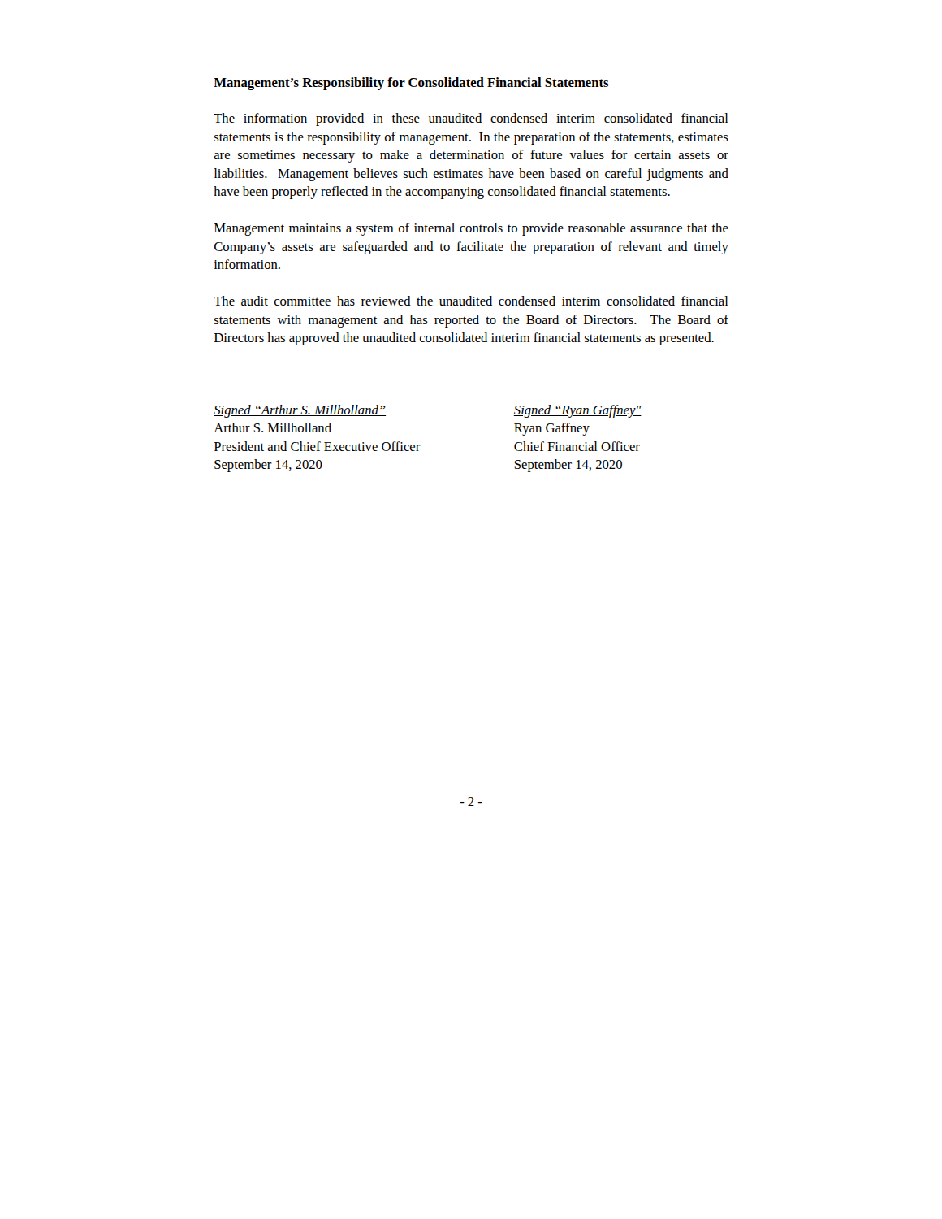Management’s Responsibility for Consolidated Financial Statements
The information provided in these unaudited condensed interim consolidated financial statements is the responsibility of management. In the preparation of the statements, estimates are sometimes necessary to make a determination of future values for certain assets or liabilities. Management believes such estimates have been based on careful judgments and have been properly reflected in the accompanying consolidated financial statements.
Management maintains a system of internal controls to provide reasonable assurance that the Company’s assets are safeguarded and to facilitate the preparation of relevant and timely information.
The audit committee has reviewed the unaudited condensed interim consolidated financial statements with management and has reported to the Board of Directors. The Board of Directors has approved the unaudited consolidated interim financial statements as presented.
| Signed “Arthur S. Millholland” Arthur S. Millholland President and Chief Executive Officer September 14, 2020 | Signed “Ryan Gaffney" Ryan Gaffney Chief Financial Officer September 14, 2020 |
- 2 -